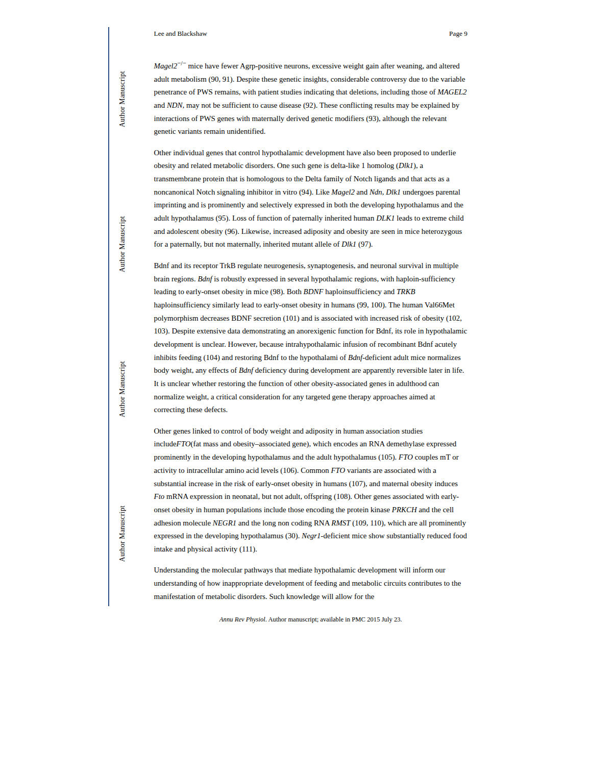Author Manuscript
Author Manuscript
Author Manuscript
Author Manuscript
Lee and Blackshaw Page 9
Magel2−/− mice have fewer Agrp-positive neurons, excessive weight gain after weaning, and altered adult metabolism (90, 91). Despite these genetic insights, considerable controversy due to the variable penetrance of PWS remains, with patient studies indicating that deletions, including those of MAGEL2 and NDN, may not be sufficient to cause disease (92). These conflicting results may be explained by interactions of PWS genes with maternally derived genetic modifiers (93), although the relevant genetic variants remain unidentified.
Other individual genes that control hypothalamic development have also been proposed to underlie obesity and related metabolic disorders. One such gene is delta-like 1 homolog (Dlk1), a transmembrane protein that is homologous to the Delta family of Notch ligands and that acts as a noncanonical Notch signaling inhibitor in vitro (94). Like Magel2 and Ndn, Dlk1 undergoes parental imprinting and is prominently and selectively expressed in both the developing hypothalamus and the adult hypothalamus (95). Loss of function of paternally inherited human DLK1 leads to extreme child and adolescent obesity (96). Likewise, increased adiposity and obesity are seen in mice heterozygous for a paternally, but not maternally, inherited mutant allele of Dlk1 (97).
Bdnf and its receptor TrkB regulate neurogenesis, synaptogenesis, and neuronal survival in multiple brain regions. Bdnf is robustly expressed in several hypothalamic regions, with haploin-sufficiency leading to early-onset obesity in mice (98). Both BDNF haploinsufficiency and TRKB haploinsufficiency similarly lead to early-onset obesity in humans (99, 100). The human Val66Met polymorphism decreases BDNF secretion (101) and is associated with increased risk of obesity (102, 103). Despite extensive data demonstrating an anorexigenic function for Bdnf, its role in hypothalamic development is unclear. However, because intrahypothalamic infusion of recombinant Bdnf acutely inhibits feeding (104) and restoring Bdnf to the hypothalami of Bdnf-deficient adult mice normalizes body weight, any effects of Bdnf deficiency during development are apparently reversible later in life. It is unclear whether restoring the function of other obesity-associated genes in adulthood can normalize weight, a critical consideration for any targeted gene therapy approaches aimed at correcting these defects.
Other genes linked to control of body weight and adiposity in human association studies includeFTO(fat mass and obesity–associated gene), which encodes an RNA demethylase expressed prominently in the developing hypothalamus and the adult hypothalamus (105). FTO couples mT or activity to intracellular amino acid levels (106). Common FTO variants are associated with a substantial increase in the risk of early-onset obesity in humans (107), and maternal obesity induces Fto mRNA expression in neonatal, but not adult, offspring (108). Other genes associated with early-onset obesity in human populations include those encoding the protein kinase PRKCH and the cell adhesion molecule NEGR1 and the long non coding RNA RMST (109, 110), which are all prominently expressed in the developing hypothalamus (30). Negr1-deficient mice show substantially reduced food intake and physical activity (111).
Understanding the molecular pathways that mediate hypothalamic development will inform our understanding of how inappropriate development of feeding and metabolic circuits contributes to the manifestation of metabolic disorders. Such knowledge will allow for the
Annu Rev Physiol. Author manuscript; available in PMC 2015 July 23.